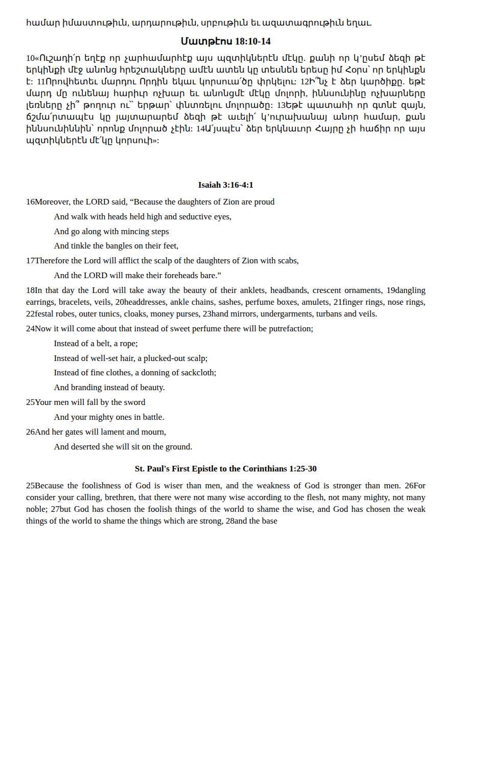համար իմաստութիւն, արդարութիւն, սրբութիւն եւ ազատագրութիւն եղաւ.
Մատթէոս 18:10-14
10«Ուշադի՛ր եղէք որ չարհամարհէք այս պզտիկներէն մէկը. քանի որ կ’ըսեմ ձեզի թէ երկինքի մէջ անոնց հրեշտակները ամէն ատեն կը տեսնեն երեսը իմ Հօրս՝ որ երկինքն է: 11Որովհետեւ մարդու Որդին եկաւ կորսուա՛ծը փրկելու: 12Ի՞նչ է ձեր կարծիքը. եթէ մարդ մը ունենայ հարիւր ոչխար եւ անոնցմէ մէկը մոլորի, իննսունինը ոչխարները լեռները չի՞ թողուր ու՝՝ երթար՝ փնտռելու մոլորածը: 13Եթէ պատահի որ գտնէ զայն, ճշմա՛րտապէս կը յայտարարեմ ձեզի թէ աւելի՛ կ’ուրախանայ անոր համար, քան իննսունիննին՝ որոնք մոլորած չէին: 14Ա՛յսպէս՝ ձեր երկնաւոր Հայրը չի հաճիր որ այս պզտիկներէն մէ՛կը կորսուի»:
Isaiah 3:16-4:1
16Moreover, the LORD said, “Because the daughters of Zion are proud
And walk with heads held high and seductive eyes,
And go along with mincing steps
And tinkle the bangles on their feet,
17Therefore the Lord will afflict the scalp of the daughters of Zion with scabs,
And the LORD will make their foreheads bare.”
18In that day the Lord will take away the beauty of their anklets, headbands, crescent ornaments, 19dangling earrings, bracelets, veils, 20headdresses, ankle chains, sashes, perfume boxes, amulets, 21finger rings, nose rings, 22festal robes, outer tunics, cloaks, money purses, 23hand mirrors, undergarments, turbans and veils.
24Now it will come about that instead of sweet perfume there will be putrefaction;
Instead of a belt, a rope;
Instead of well-set hair, a plucked-out scalp;
Instead of fine clothes, a donning of sackcloth;
And branding instead of beauty.
25Your men will fall by the sword
And your mighty ones in battle.
26And her gates will lament and mourn,
And deserted she will sit on the ground.
St. Paul's First Epistle to the Corinthians 1:25-30
25Because the foolishness of God is wiser than men, and the weakness of God is stronger than men. 26For consider your calling, brethren, that there were not many wise according to the flesh, not many mighty, not many noble; 27but God has chosen the foolish things of the world to shame the wise, and God has chosen the weak things of the world to shame the things which are strong, 28and the base